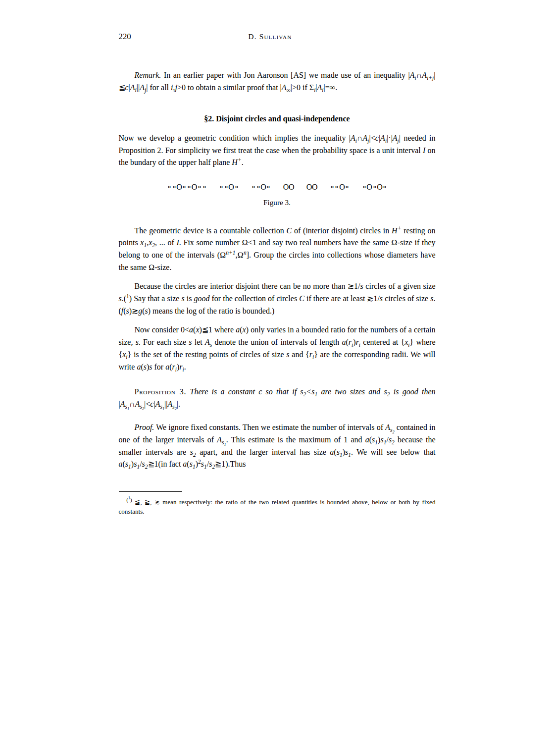220 D. Sullivan
Remark. In an earlier paper with Jon Aaronson [AS] we made use of an inequality |Ai∩Ai+j|≦c|Ai||Aj| for all i,j>0 to obtain a similar proof that |A∞|>0 if Σi|Ai|=∞.
§2. Disjoint circles and quasi-independence
Now we develop a geometric condition which implies the inequality |Ai∩Aj|<c|Ai|·|Aj| needed in Proposition 2. For simplicity we first treat the case when the probability space is a unit interval I on the bundary of the upper half plane H+.
∘∘O∘∘O∘∘∘⃝∘∘O∘∘⃝∘∘O∘∘⃝OO∘⃝OO∘⃝∘∘O∘∘⃝∘O∘O∘
Figure 3.
The geometric device is a countable collection C of (interior disjoint) circles in H+ resting on points x1,x2, ... of I. Fix some number Ω<1 and say two real numbers have the same Ω-size if they belong to one of the intervals (Ωn+1,Ωn]. Group the circles into collections whose diameters have the same Ω-size.
Because the circles are interior disjoint there can be no more than ≳1/s circles of a given size s.(1) Say that a size s is good for the collection of circles C if there are at least ≳1/s circles of size s. (f(s)≳g(s) means the log of the ratio is bounded.)
Now consider 0<a(x)≦1 where a(x) only varies in a bounded ratio for the numbers of a certain size, s. For each size s let As denote the union of intervals of length a(ri)ri centered at {xi} where {xi} is the set of the resting points of circles of size s and {ri} are the corresponding radii. We will write a(s)s for a(ri)ri.
Proposition 3. There is a constant c so that if s2<s1 are two sizes and s2 is good then |As1∩As2|<c|As1||As2|.
Proof. We ignore fixed constants. Then we estimate the number of intervals of As2 contained in one of the larger intervals of As1. This estimate is the maximum of 1 and a(s1)s1/s2 because the smaller intervals are s2 apart, and the larger interval has size a(s1)s1. We will see below that a(s1)s1/s2≧1(in fact a(s1)2s1/s2≧1).Thus
(1) ≦, ≧, ≳ mean respectively: the ratio of the two related quantities is bounded above, below or both by fixed constants.